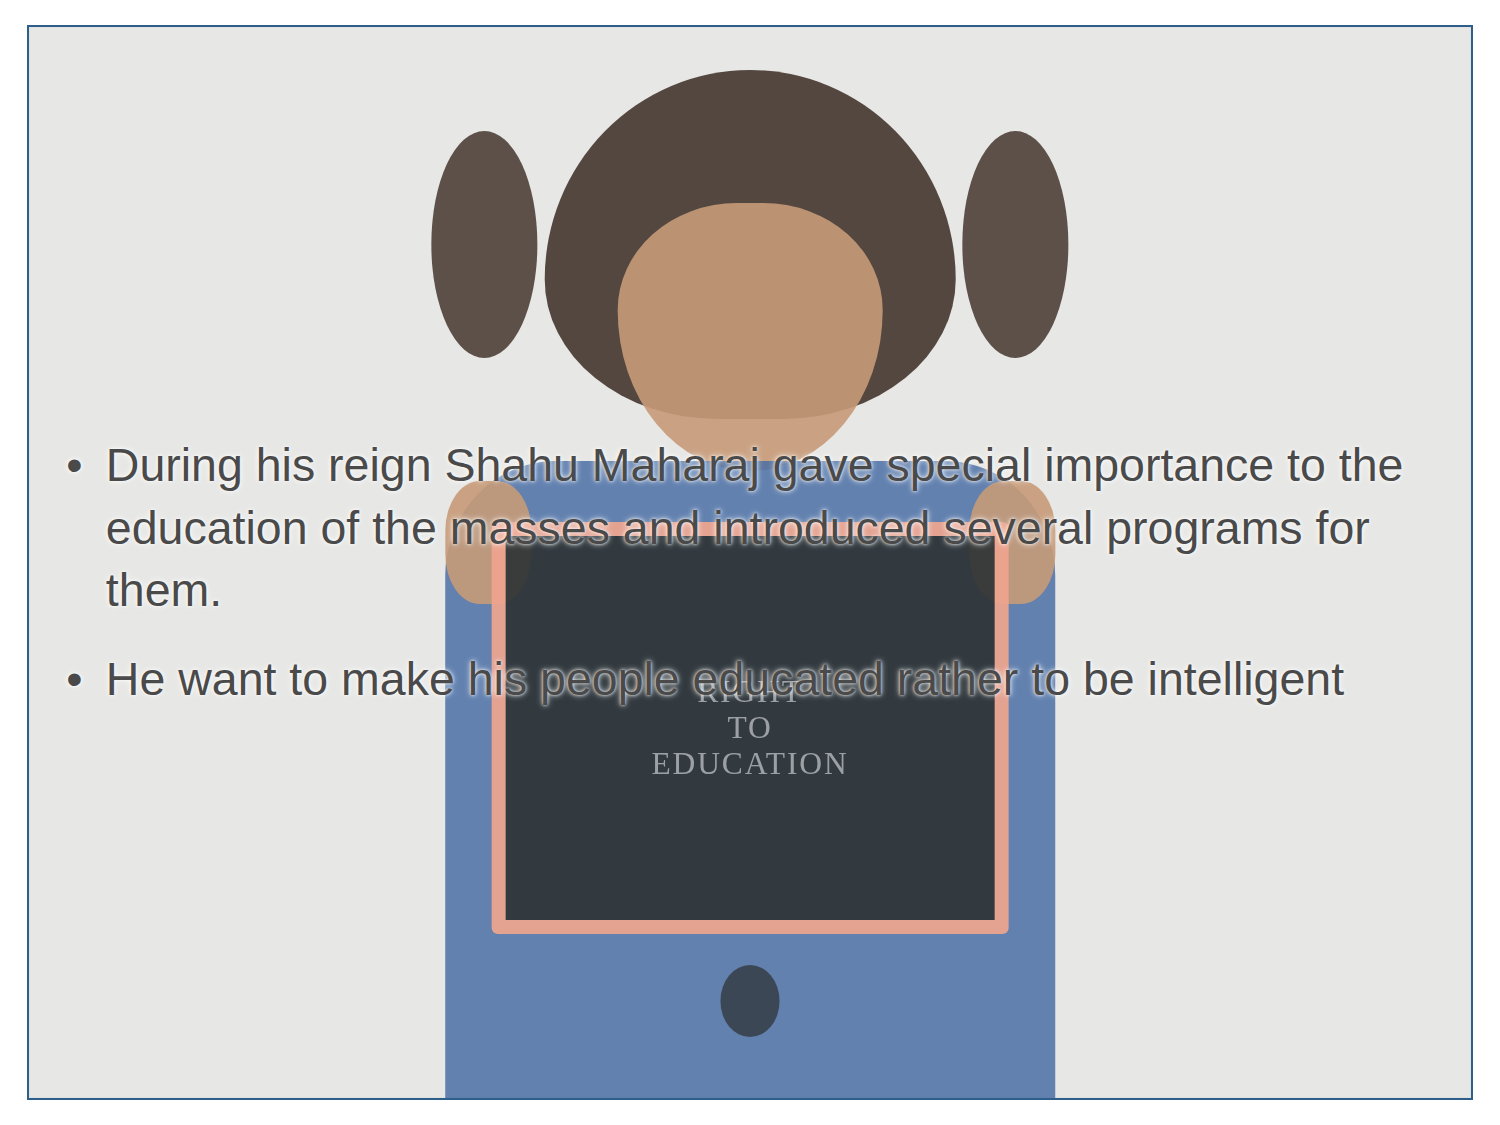Right to Education
During his reign Shahu Maharaj gave special importance to the education of the masses and introduced several programs for them.
He want to make his people educated rather to be intelligent